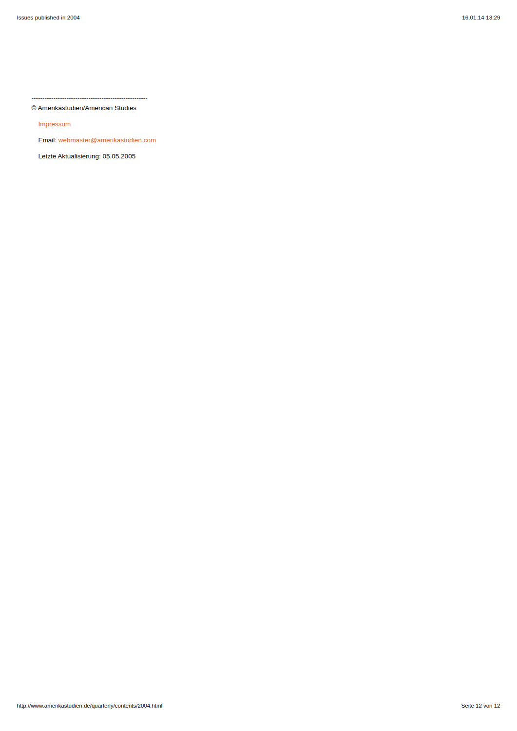Issues published in 2004
16.01.14 13:29
-----------------------------------------------------
© Amerikastudien/American Studies
Impressum
Email: webmaster@amerikastudien.com
Letzte Aktualisierung: 05.05.2005
http://www.amerikastudien.de/quarterly/contents/2004.html
Seite 12 von 12